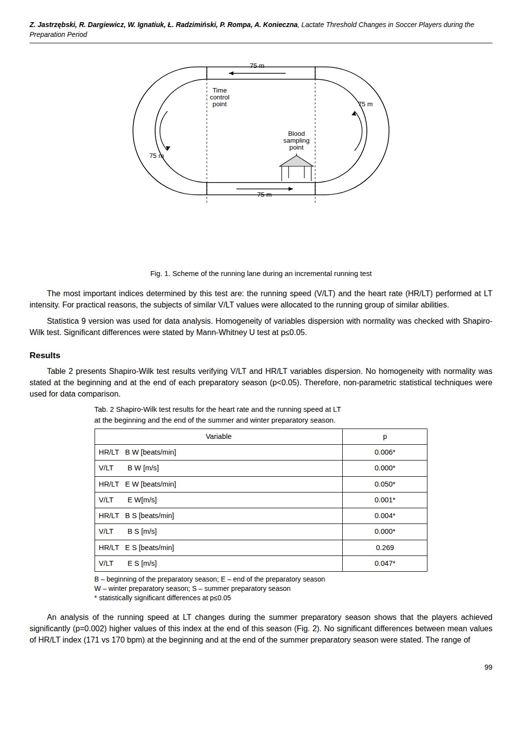Z. Jastrzębski, R. Dargiewicz, W. Ignatiuk, Ł. Radzimiński, P. Rompa, A. Konieczna, Lactate Threshold Changes in Soccer Players during the Preparation Period
75 m 75 m 75 m 75 m Time control point Blood sampling point
Fig. 1. Scheme of the running lane during an incremental running test
The most important indices determined by this test are: the running speed (V/LT) and the heart rate (HR/LT) performed at LT intensity. For practical reasons, the subjects of similar V/LT values were allocated to the running group of similar abilities.
Statistica 9 version was used for data analysis. Homogeneity of variables dispersion with normality was checked with Shapiro-Wilk test. Significant differences were stated by Mann-Whitney U test at p≤0.05.
Results
Table 2 presents Shapiro-Wilk test results verifying V/LT and HR/LT variables dispersion. No homogeneity with normality was stated at the beginning and at the end of each preparatory season (p<0.05). Therefore, non-parametric statistical techniques were used for data comparison.
Tab. 2 Shapiro-Wilk test results for the heart rate and the running speed at LT at the beginning and the end of the summer and winter preparatory season.
| Variable | p |
| --- | --- |
| HR/LT B W [beats/min] | 0.006* |
| V/LT B W [m/s] | 0.000* |
| HR/LT E W [beats/min] | 0.050* |
| V/LT E W[m/s] | 0.001* |
| HR/LT B S [beats/min] | 0.004* |
| V/LT B S [m/s] | 0.000* |
| HR/LT E S [beats/min] | 0.269 |
| V/LT E S [m/s] | 0.047* |
B – beginning of the preparatory season; E – end of the preparatory season
W – winter preparatory season; S – summer preparatory season
* statistically significant differences at p≤0.05
An analysis of the running speed at LT changes during the summer preparatory season shows that the players achieved significantly (p=0.002) higher values of this index at the end of this season (Fig. 2). No significant differences between mean values of HR/LT index (171 vs 170 bpm) at the beginning and at the end of the summer preparatory season were stated. The range of
99